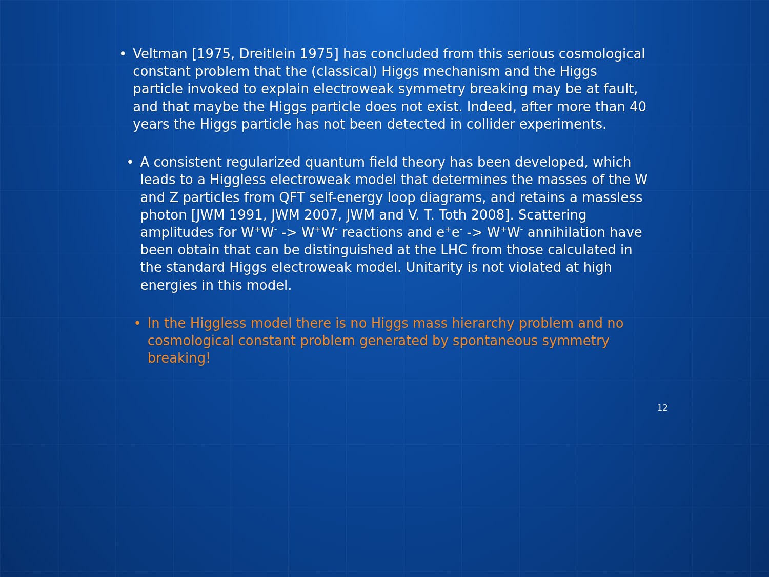Veltman [1975, Dreitlein 1975] has concluded from this serious cosmological constant problem that the (classical) Higgs mechanism and the Higgs particle invoked to explain electroweak symmetry breaking may be at fault, and that maybe the Higgs particle does not exist. Indeed, after more than 40 years the Higgs particle has not been detected in collider experiments.
A consistent regularized quantum field theory has been developed, which leads to a Higgless electroweak model that determines the masses of the W and Z particles from QFT self-energy loop diagrams, and retains a massless photon [JWM 1991, JWM 2007, JWM and V. T. Toth 2008]. Scattering amplitudes for W+W- -> W+W- reactions and e+e- -> W+W- annihilation have been obtain that can be distinguished at the LHC from those calculated in the standard Higgs electroweak model. Unitarity is not violated at high energies in this model.
In the Higgless model there is no Higgs mass hierarchy problem and no cosmological constant problem generated by spontaneous symmetry breaking!
12